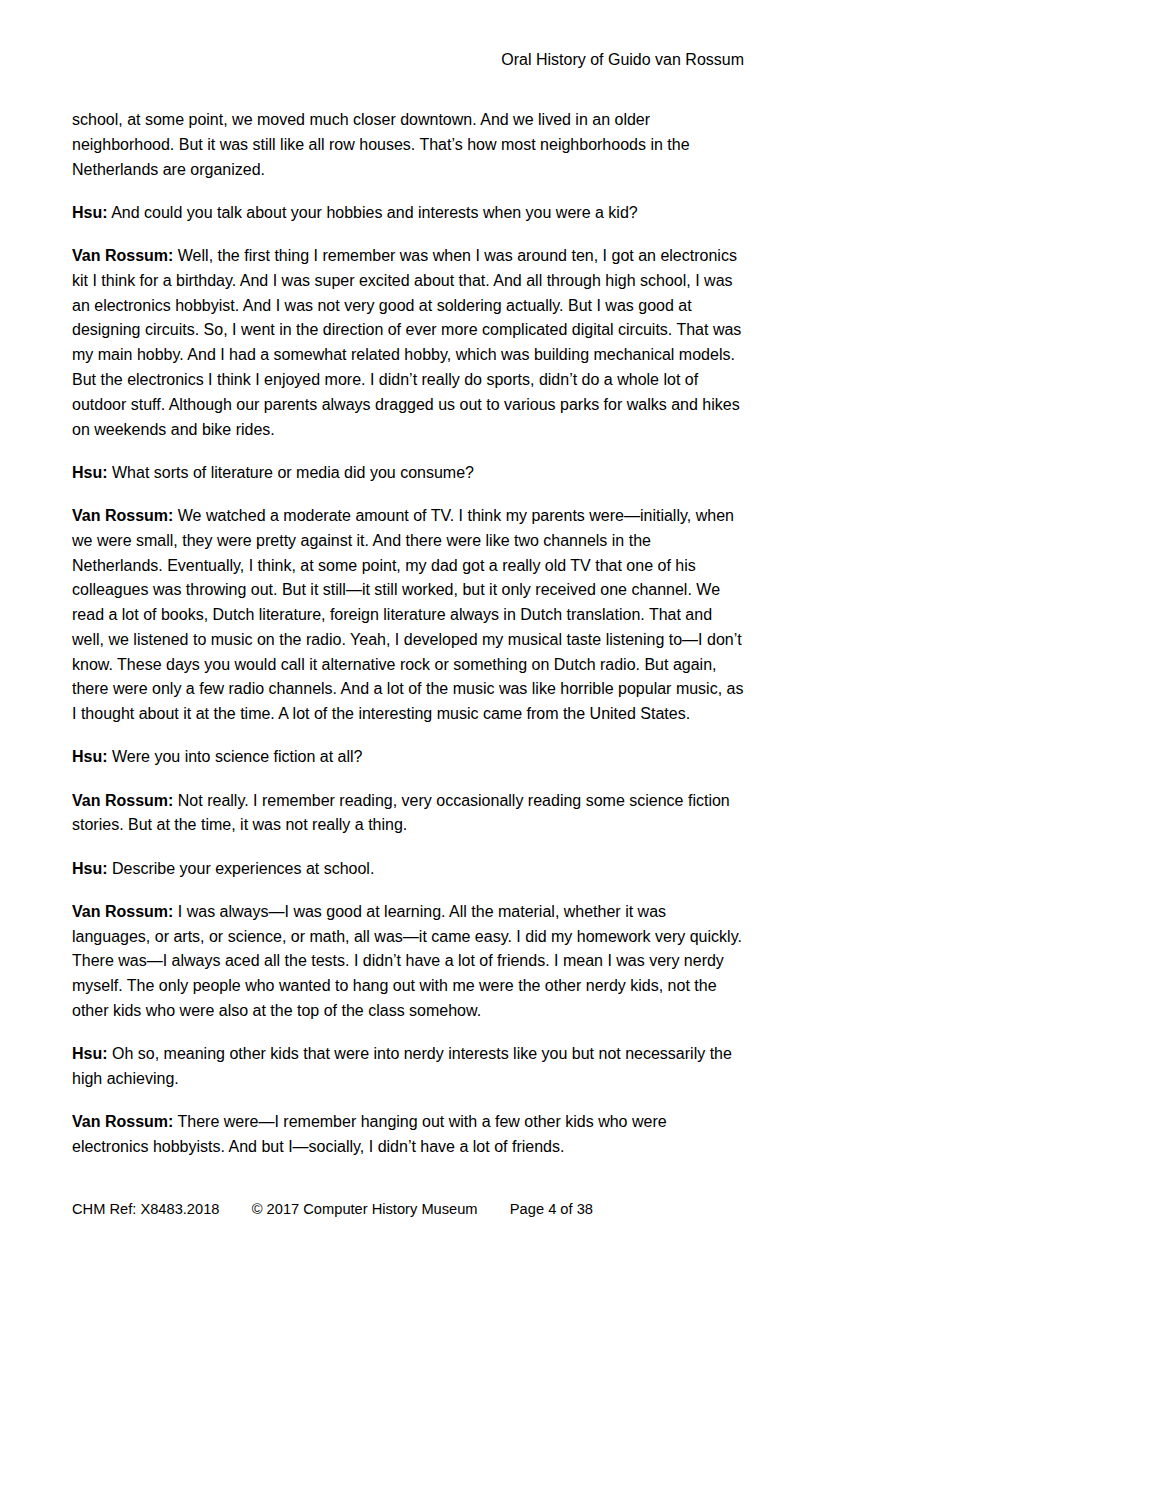Oral History of Guido van Rossum
school, at some point, we moved much closer downtown. And we lived in an older neighborhood. But it was still like all row houses. That’s how most neighborhoods in the Netherlands are organized.
Hsu: And could you talk about your hobbies and interests when you were a kid?
Van Rossum: Well, the first thing I remember was when I was around ten, I got an electronics kit I think for a birthday. And I was super excited about that. And all through high school, I was an electronics hobbyist. And I was not very good at soldering actually. But I was good at designing circuits. So, I went in the direction of ever more complicated digital circuits. That was my main hobby. And I had a somewhat related hobby, which was building mechanical models. But the electronics I think I enjoyed more. I didn’t really do sports, didn’t do a whole lot of outdoor stuff. Although our parents always dragged us out to various parks for walks and hikes on weekends and bike rides.
Hsu: What sorts of literature or media did you consume?
Van Rossum: We watched a moderate amount of TV. I think my parents were—initially, when we were small, they were pretty against it. And there were like two channels in the Netherlands. Eventually, I think, at some point, my dad got a really old TV that one of his colleagues was throwing out. But it still—it still worked, but it only received one channel. We read a lot of books, Dutch literature, foreign literature always in Dutch translation. That and well, we listened to music on the radio. Yeah, I developed my musical taste listening to—I don’t know. These days you would call it alternative rock or something on Dutch radio. But again, there were only a few radio channels. And a lot of the music was like horrible popular music, as I thought about it at the time. A lot of the interesting music came from the United States.
Hsu: Were you into science fiction at all?
Van Rossum: Not really. I remember reading, very occasionally reading some science fiction stories. But at the time, it was not really a thing.
Hsu: Describe your experiences at school.
Van Rossum: I was always—I was good at learning. All the material, whether it was languages, or arts, or science, or math, all was—it came easy. I did my homework very quickly. There was—I always aced all the tests. I didn’t have a lot of friends. I mean I was very nerdy myself. The only people who wanted to hang out with me were the other nerdy kids, not the other kids who were also at the top of the class somehow.
Hsu: Oh so, meaning other kids that were into nerdy interests like you but not necessarily the high achieving.
Van Rossum: There were—I remember hanging out with a few other kids who were electronics hobbyists. And but I—socially, I didn’t have a lot of friends.
CHM Ref: X8483.2018 © 2017 Computer History Museum Page 4 of 38